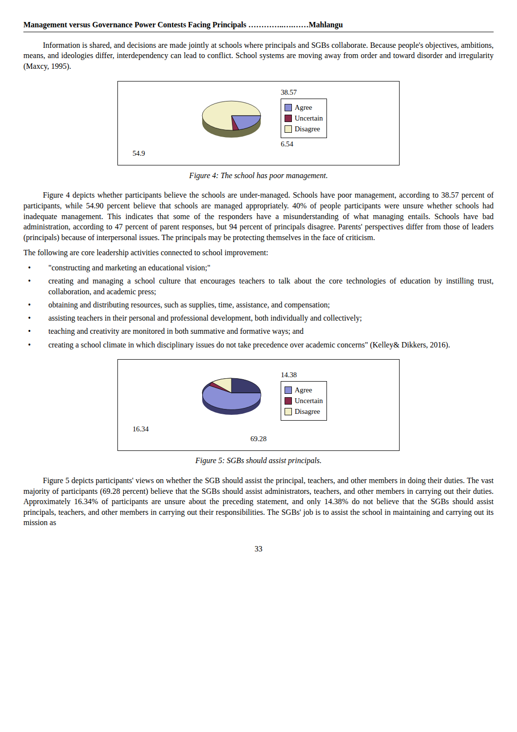Management versus Governance Power Contests Facing Principals …………..….……Mahlangu
Information is shared, and decisions are made jointly at schools where principals and SGBs collaborate. Because people's objectives, ambitions, means, and ideologies differ, interdependency can lead to conflict. School systems are moving away from order and toward disorder and irregularity (Maxcy, 1995).
38.57
Agree
Uncertain
Disagree
6.54
54.9
Figure 4: The school has poor management.
Figure 4 depicts whether participants believe the schools are under-managed. Schools have poor management, according to 38.57 percent of participants, while 54.90 percent believe that schools are managed appropriately. 40% of people participants were unsure whether schools had inadequate management. This indicates that some of the responders have a misunderstanding of what managing entails. Schools have bad administration, according to 47 percent of parent responses, but 94 percent of principals disagree. Parents' perspectives differ from those of leaders (principals) because of interpersonal issues. The principals may be protecting themselves in the face of criticism.
The following are core leadership activities connected to school improvement:
"constructing and marketing an educational vision;"
creating and managing a school culture that encourages teachers to talk about the core technologies of education by instilling trust, collaboration, and academic press;
obtaining and distributing resources, such as supplies, time, assistance, and compensation;
assisting teachers in their personal and professional development, both individually and collectively;
teaching and creativity are monitored in both summative and formative ways; and
creating a school climate in which disciplinary issues do not take precedence over academic concerns" (Kelley& Dikkers, 2016).
14.38
Agree
Uncertain
Disagree
16.34
69.28
Figure 5: SGBs should assist principals.
Figure 5 depicts participants' views on whether the SGB should assist the principal, teachers, and other members in doing their duties. The vast majority of participants (69.28 percent) believe that the SGBs should assist administrators, teachers, and other members in carrying out their duties. Approximately 16.34% of participants are unsure about the preceding statement, and only 14.38% do not believe that the SGBs should assist principals, teachers, and other members in carrying out their responsibilities. The SGBs' job is to assist the school in maintaining and carrying out its mission as
33